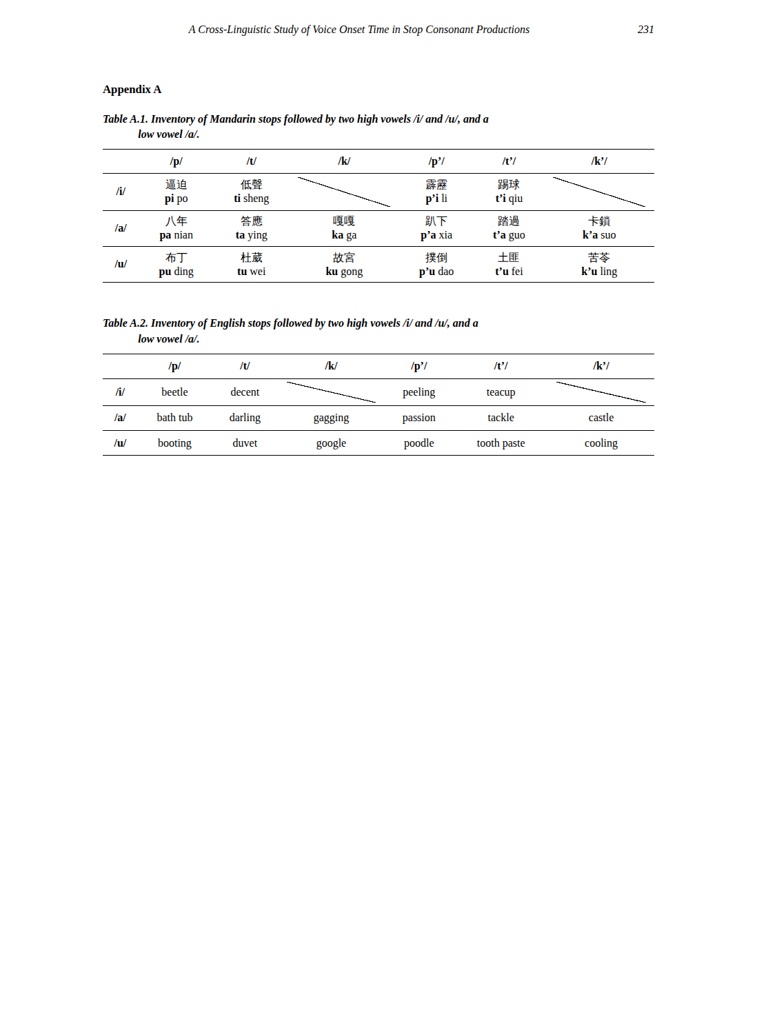A Cross-Linguistic Study of Voice Onset Time in Stop Consonant Productions
231
Appendix A
Table A.1. Inventory of Mandarin stops followed by two high vowels /i/ and /u/, and alow vowel /a/.
| | /p/ | /t/ | /k/ | /p’/ | /t’/ | /k’/ |
| --- | --- | --- | --- | --- | --- | --- |
| /i/ | 逼迫 pi po | 低聲 ti sheng | | 霹靂 p’i li | 踢球 t’i qiu | |
| /a/ | 八年 pa nian | 答應 ta ying | 嘎嘎 ka ga | 趴下 p’a xia | 踏過 t’a guo | 卡鎖 k’a suo |
| /u/ | 布丁 pu ding | 杜葳 tu wei | 故宮 ku gong | 撲倒 p’u dao | 土匪 t’u fei | 苦苓 k’u ling |
Table A.2. Inventory of English stops followed by two high vowels /i/ and /u/, and alow vowel /a/.
| | /p/ | /t/ | /k/ | /p’/ | /t’/ | /k’/ |
| --- | --- | --- | --- | --- | --- | --- |
| /i/ | beetle | decent | | peeling | teacup | |
| /a/ | bath tub | darling | gagging | passion | tackle | castle |
| /u/ | booting | duvet | google | poodle | tooth paste | cooling |